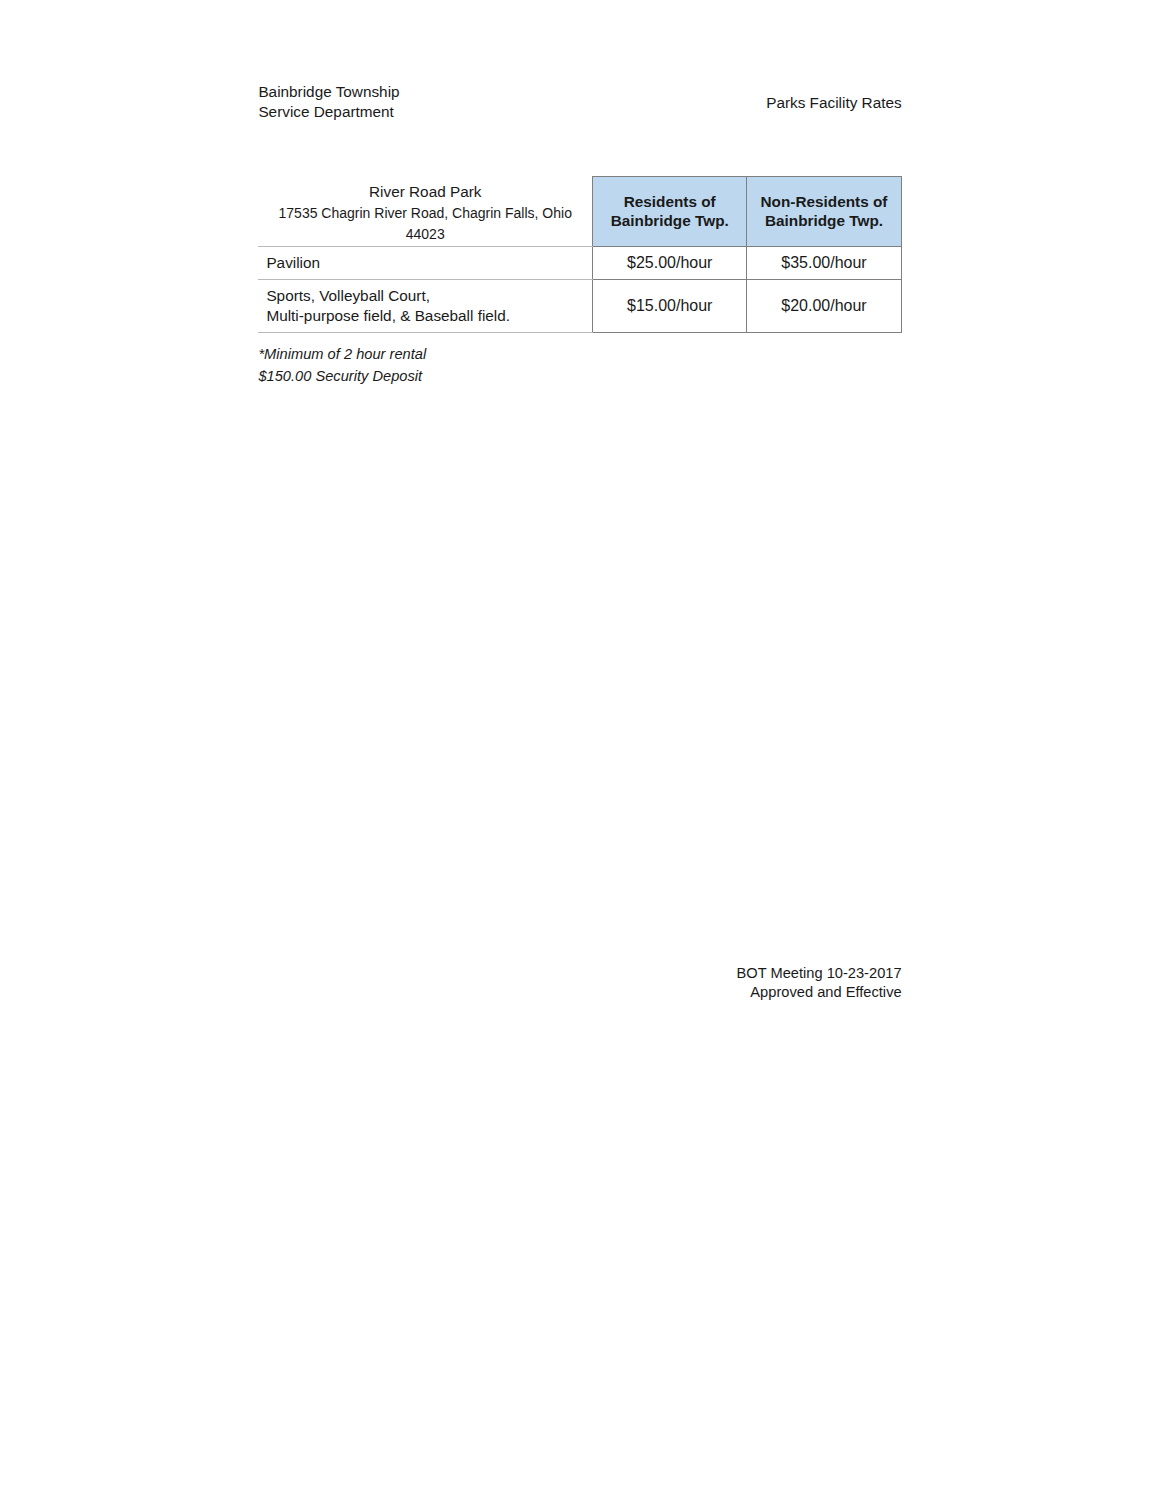Bainbridge Township Service Department
Parks Facility Rates
| River Road Park 17535 Chagrin River Road, Chagrin Falls, Ohio 44023 | Residents of Bainbridge Twp. | Non-Residents of Bainbridge Twp. |
| Pavilion | $25.00/hour | $35.00/hour |
| Sports, Volleyball Court, Multi-purpose field, & Baseball field. | $15.00/hour | $20.00/hour |
*Minimum of 2 hour rental
$150.00 Security Deposit
BOT Meeting 10-23-2017
Approved and Effective